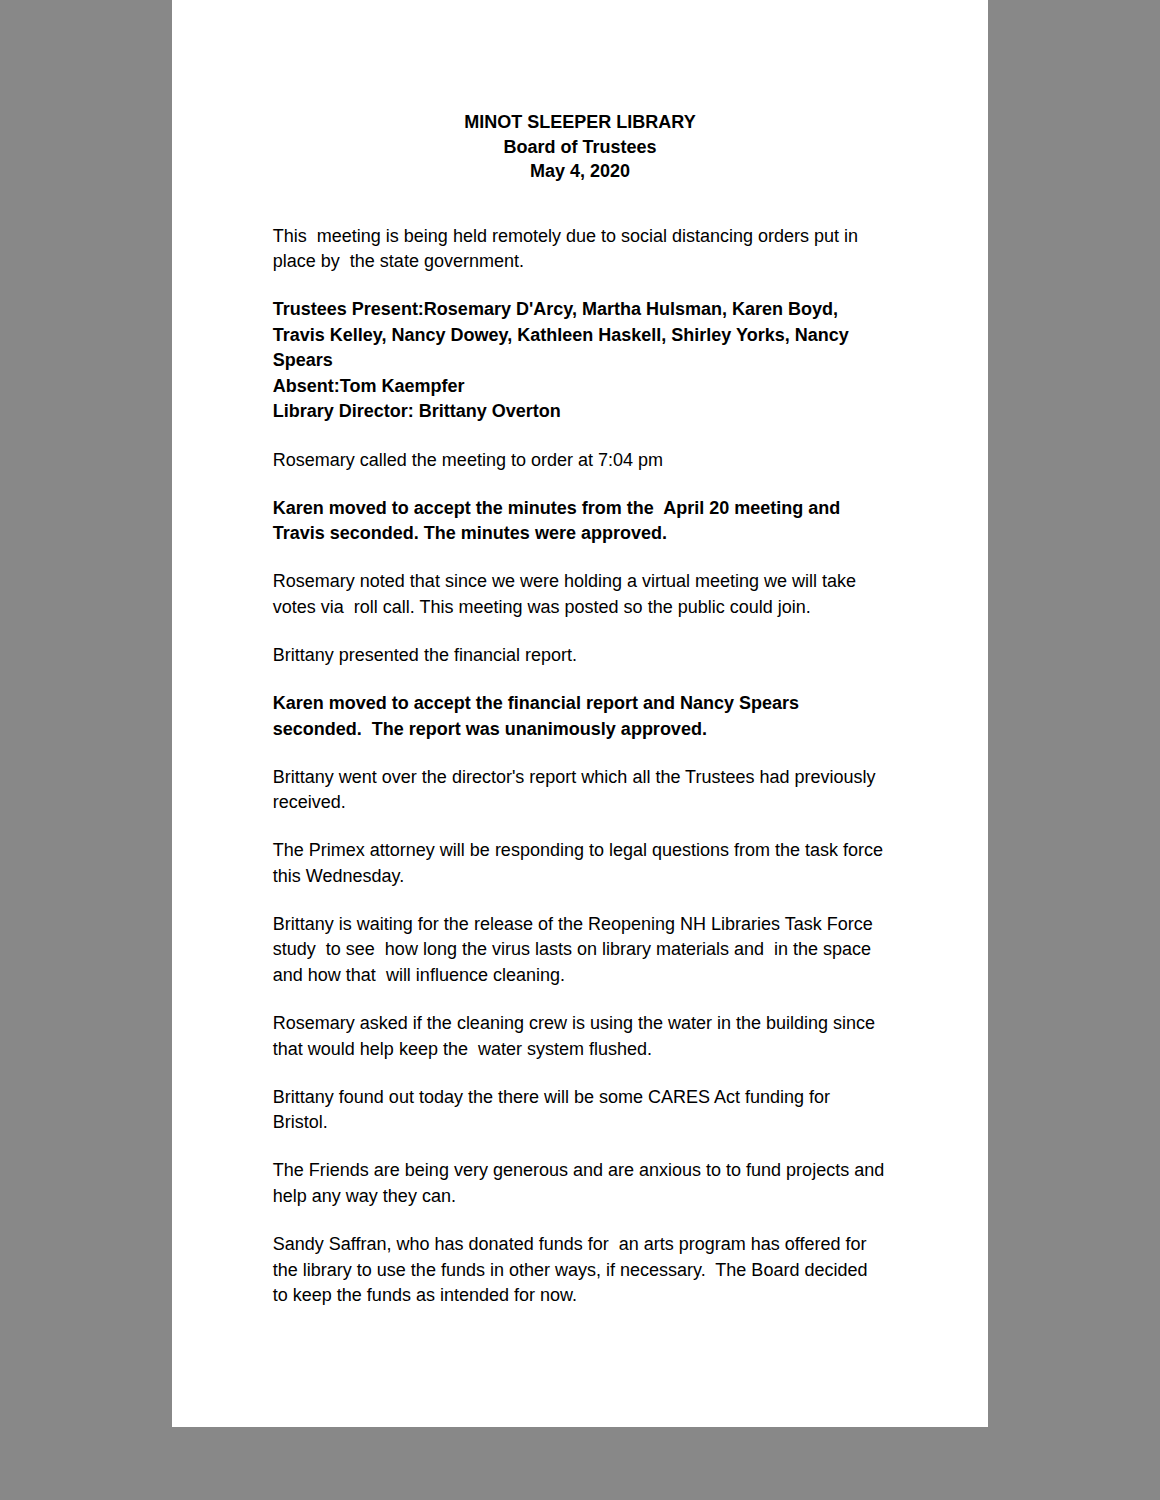MINOT SLEEPER LIBRARY
Board of Trustees
May 4, 2020
This meeting is being held remotely due to social distancing orders put in place by the state government.
Trustees Present:Rosemary D'Arcy, Martha Hulsman, Karen Boyd, Travis Kelley, Nancy Dowey, Kathleen Haskell, Shirley Yorks, Nancy Spears
Absent:Tom Kaempfer
Library Director: Brittany Overton
Rosemary called the meeting to order at 7:04 pm
Karen moved to accept the minutes from the April 20 meeting and Travis seconded. The minutes were approved.
Rosemary noted that since we were holding a virtual meeting we will take votes via roll call. This meeting was posted so the public could join.
Brittany presented the financial report.
Karen moved to accept the financial report and Nancy Spears seconded. The report was unanimously approved.
Brittany went over the director's report which all the Trustees had previously received.
The Primex attorney will be responding to legal questions from the task force this Wednesday.
Brittany is waiting for the release of the Reopening NH Libraries Task Force study to see how long the virus lasts on library materials and in the space and how that will influence cleaning.
Rosemary asked if the cleaning crew is using the water in the building since that would help keep the water system flushed.
Brittany found out today the there will be some CARES Act funding for Bristol.
The Friends are being very generous and are anxious to to fund projects and help any way they can.
Sandy Saffran, who has donated funds for an arts program has offered for the library to use the funds in other ways, if necessary. The Board decided to keep the funds as intended for now.